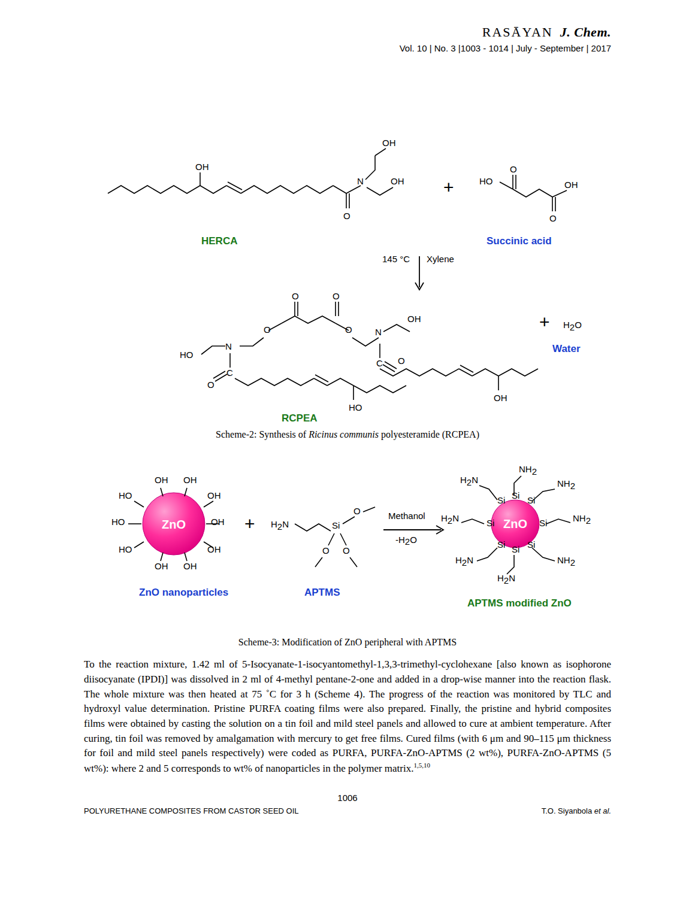RASĀYAN J. Chem.
Vol. 10 | No. 3 |1003 - 1014 | July - September | 2017
OH O N OH OH HERCA + HO O O OH Succinic acid 145 °C Xylene O O O O N HO C O HO N OH C O OH + H2O Water RCPEA
Scheme-2: Synthesis of Ricinus communis polyesteramide (RCPEA)
ZnO OH OH HO OH HO OH HO OH OH OH ZnO nanoparticles + H2N Si O O O APTMS Methanol -H2O ZnO Si Si Si Si Si Si Si Si H2N NH2 NH2 H2N NH2 H2N H2N NH2 APTMS modified ZnO
Scheme-3: Modification of ZnO peripheral with APTMS
To the reaction mixture, 1.42 ml of 5-Isocyanate-1-isocyantomethyl-1,3,3-trimethyl-cyclohexane [also known as isophorone diisocyanate (IPDI)] was dissolved in 2 ml of 4-methyl pentane-2-one and added in a drop-wise manner into the reaction flask. The whole mixture was then heated at 75 ˚C for 3 h (Scheme 4). The progress of the reaction was monitored by TLC and hydroxyl value determination. Pristine PURFA coating films were also prepared. Finally, the pristine and hybrid composites films were obtained by casting the solution on a tin foil and mild steel panels and allowed to cure at ambient temperature. After curing, tin foil was removed by amalgamation with mercury to get free films. Cured films (with 6 μm and 90–115 μm thickness for foil and mild steel panels respectively) were coded as PURFA, PURFA-ZnO-APTMS (2 wt%), PURFA-ZnO-APTMS (5 wt%): where 2 and 5 corresponds to wt% of nanoparticles in the polymer matrix.1,5,10
1006
POLYURETHANE COMPOSITES FROM CASTOR SEED OIL
T.O. Siyanbola et al.